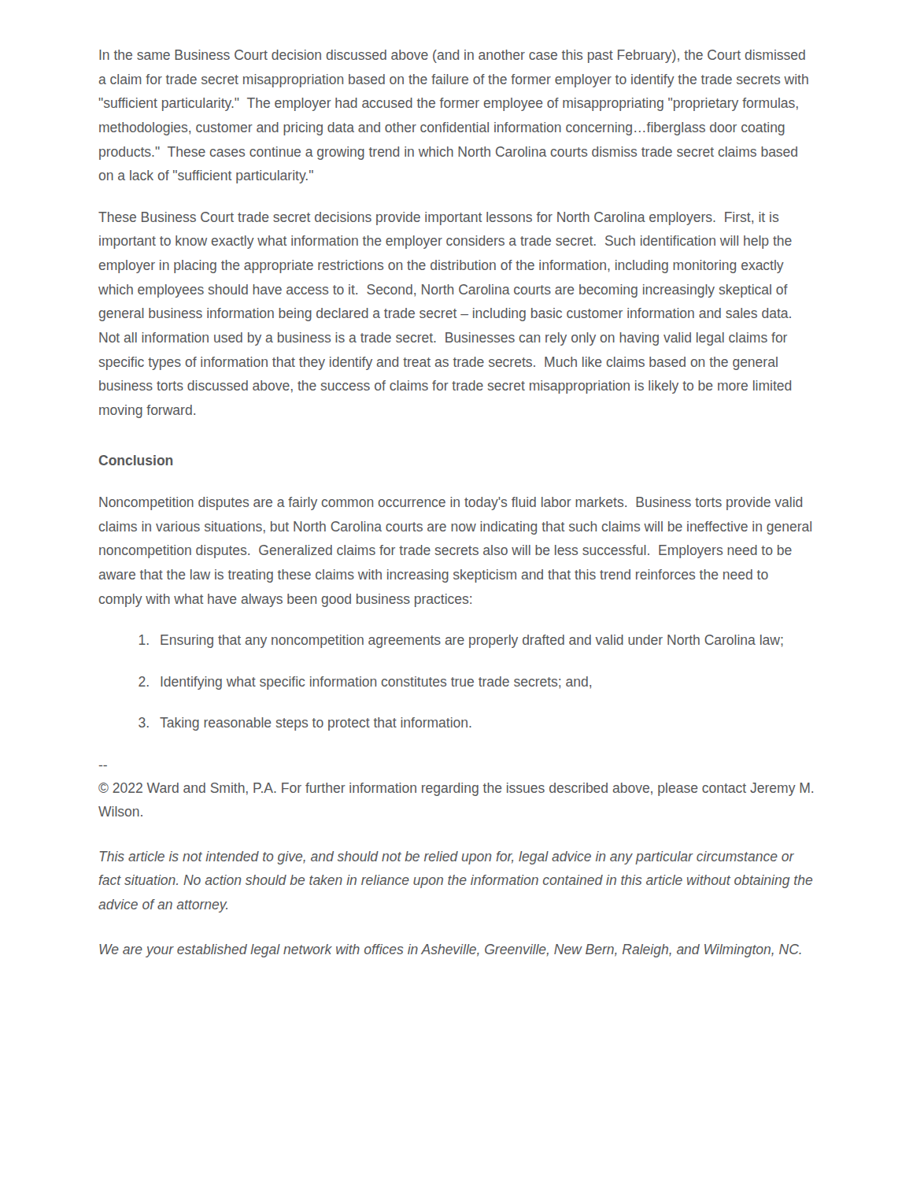In the same Business Court decision discussed above (and in another case this past February), the Court dismissed a claim for trade secret misappropriation based on the failure of the former employer to identify the trade secrets with "sufficient particularity." The employer had accused the former employee of misappropriating "proprietary formulas, methodologies, customer and pricing data and other confidential information concerning…fiberglass door coating products." These cases continue a growing trend in which North Carolina courts dismiss trade secret claims based on a lack of "sufficient particularity."
These Business Court trade secret decisions provide important lessons for North Carolina employers. First, it is important to know exactly what information the employer considers a trade secret. Such identification will help the employer in placing the appropriate restrictions on the distribution of the information, including monitoring exactly which employees should have access to it. Second, North Carolina courts are becoming increasingly skeptical of general business information being declared a trade secret – including basic customer information and sales data. Not all information used by a business is a trade secret. Businesses can rely only on having valid legal claims for specific types of information that they identify and treat as trade secrets. Much like claims based on the general business torts discussed above, the success of claims for trade secret misappropriation is likely to be more limited moving forward.
Conclusion
Noncompetition disputes are a fairly common occurrence in today's fluid labor markets. Business torts provide valid claims in various situations, but North Carolina courts are now indicating that such claims will be ineffective in general noncompetition disputes. Generalized claims for trade secrets also will be less successful. Employers need to be aware that the law is treating these claims with increasing skepticism and that this trend reinforces the need to comply with what have always been good business practices:
Ensuring that any noncompetition agreements are properly drafted and valid under North Carolina law;
Identifying what specific information constitutes true trade secrets; and,
Taking reasonable steps to protect that information.
--
© 2022 Ward and Smith, P.A. For further information regarding the issues described above, please contact Jeremy M. Wilson.
This article is not intended to give, and should not be relied upon for, legal advice in any particular circumstance or fact situation. No action should be taken in reliance upon the information contained in this article without obtaining the advice of an attorney.
We are your established legal network with offices in Asheville, Greenville, New Bern, Raleigh, and Wilmington, NC.